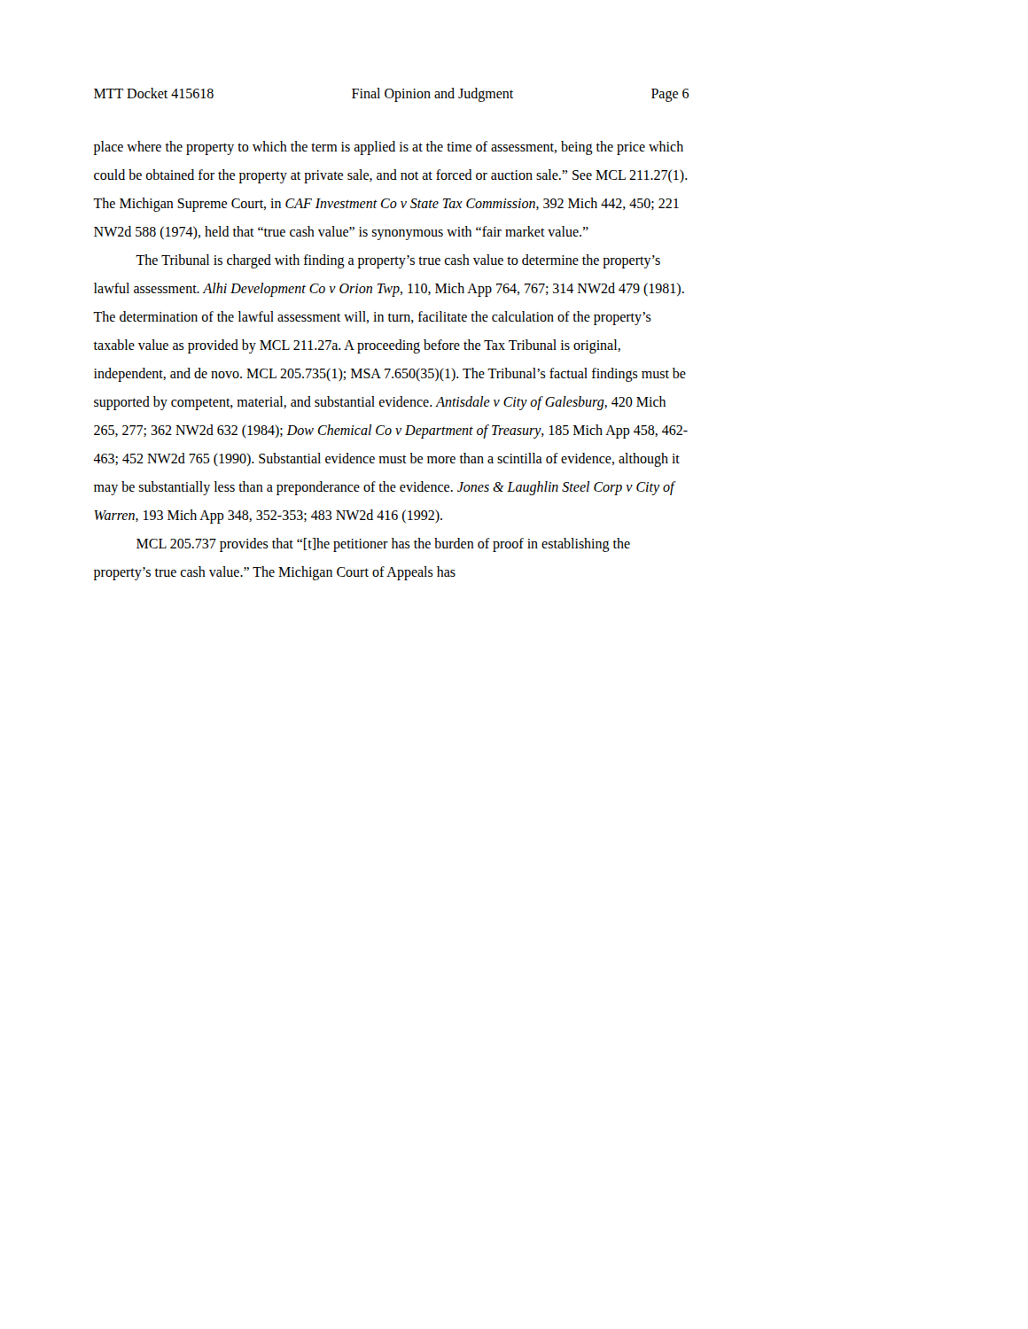MTT Docket 415618 Final Opinion and Judgment Page 6
place where the property to which the term is applied is at the time of assessment, being the price which could be obtained for the property at private sale, and not at forced or auction sale.” See MCL 211.27(1). The Michigan Supreme Court, in CAF Investment Co v State Tax Commission, 392 Mich 442, 450; 221 NW2d 588 (1974), held that “true cash value” is synonymous with “fair market value.”
The Tribunal is charged with finding a property’s true cash value to determine the property’s lawful assessment. Alhi Development Co v Orion Twp, 110, Mich App 764, 767; 314 NW2d 479 (1981). The determination of the lawful assessment will, in turn, facilitate the calculation of the property’s taxable value as provided by MCL 211.27a. A proceeding before the Tax Tribunal is original, independent, and de novo. MCL 205.735(1); MSA 7.650(35)(1). The Tribunal’s factual findings must be supported by competent, material, and substantial evidence. Antisdale v City of Galesburg, 420 Mich 265, 277; 362 NW2d 632 (1984); Dow Chemical Co v Department of Treasury, 185 Mich App 458, 462-463; 452 NW2d 765 (1990). Substantial evidence must be more than a scintilla of evidence, although it may be substantially less than a preponderance of the evidence. Jones & Laughlin Steel Corp v City of Warren, 193 Mich App 348, 352-353; 483 NW2d 416 (1992).
MCL 205.737 provides that “[t]he petitioner has the burden of proof in establishing the property’s true cash value.” The Michigan Court of Appeals has